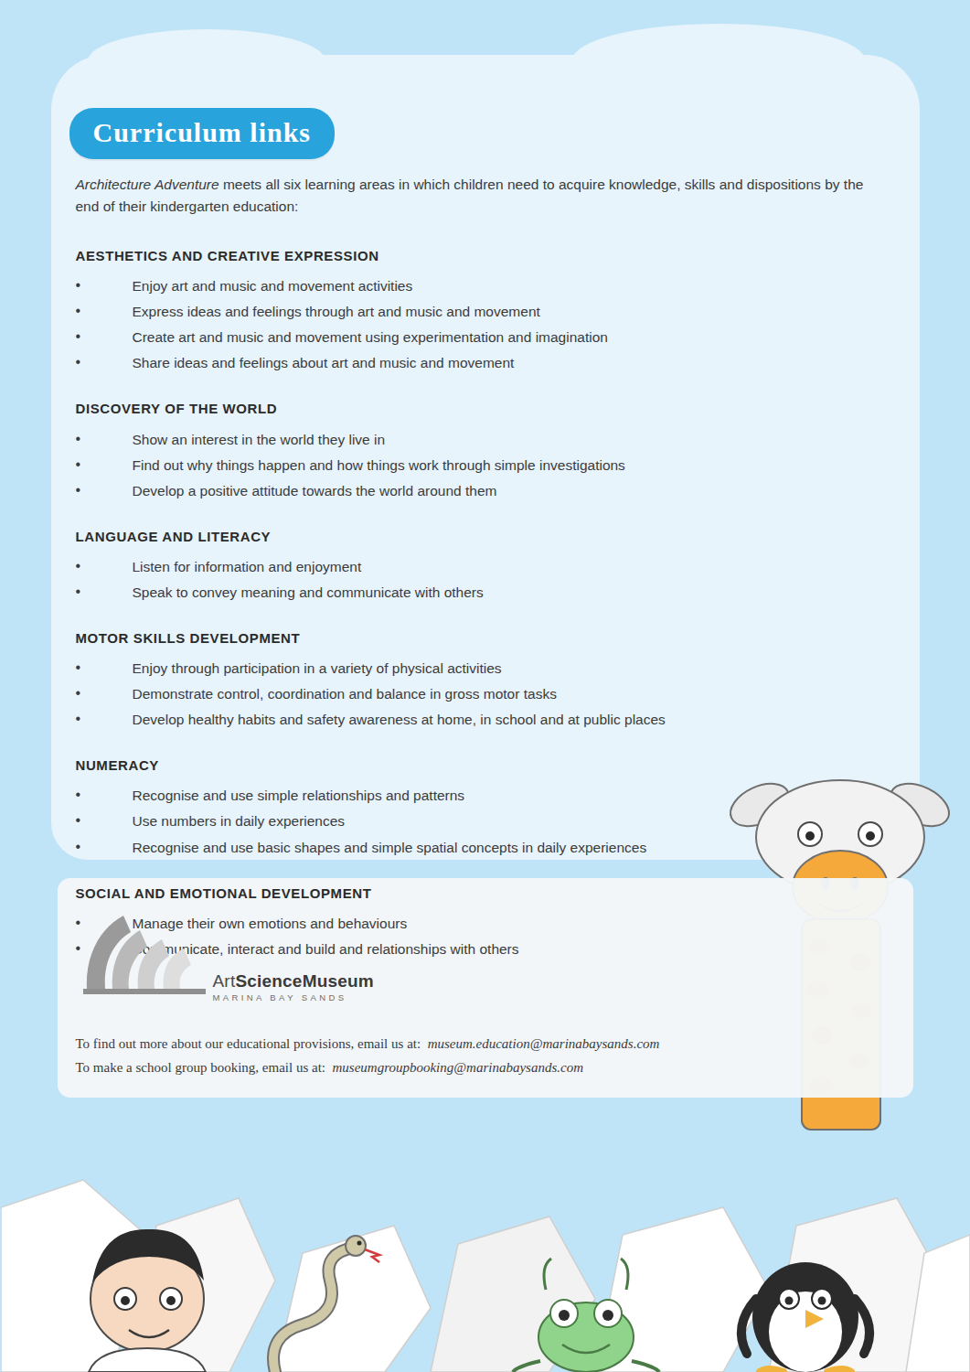Curriculum links
Architecture Adventure meets all six learning areas in which children need to acquire knowledge, skills and dispositions by the end of their kindergarten education:
Aesthetics and Creative Expression
Enjoy art and music and movement activities
Express ideas and feelings through art and music and movement
Create art and music and movement using experimentation and imagination
Share ideas and feelings about art and music and movement
Discovery of the World
Show an interest in the world they live in
Find out why things happen and how things work through simple investigations
Develop a positive attitude towards the world around them
Language and Literacy
Listen for information and enjoyment
Speak to convey meaning and communicate with others
Motor Skills Development
Enjoy through participation in a variety of physical activities
Demonstrate control, coordination and balance in gross motor tasks
Develop healthy habits and safety awareness at home, in school and at public places
Numeracy
Recognise and use simple relationships and patterns
Use numbers in daily experiences
Recognise and use basic shapes and simple spatial concepts in daily experiences
Social and Emotional Development
Manage their own emotions and behaviours
Communicate, interact and build and relationships with others
ArtScience Museum
MARINA BAY SANDS
To find out more about our educational provisions, email us at: museum.education@marinabaysands.com
To make a school group booking, email us at: museumgroupbooking@marinabaysands.com